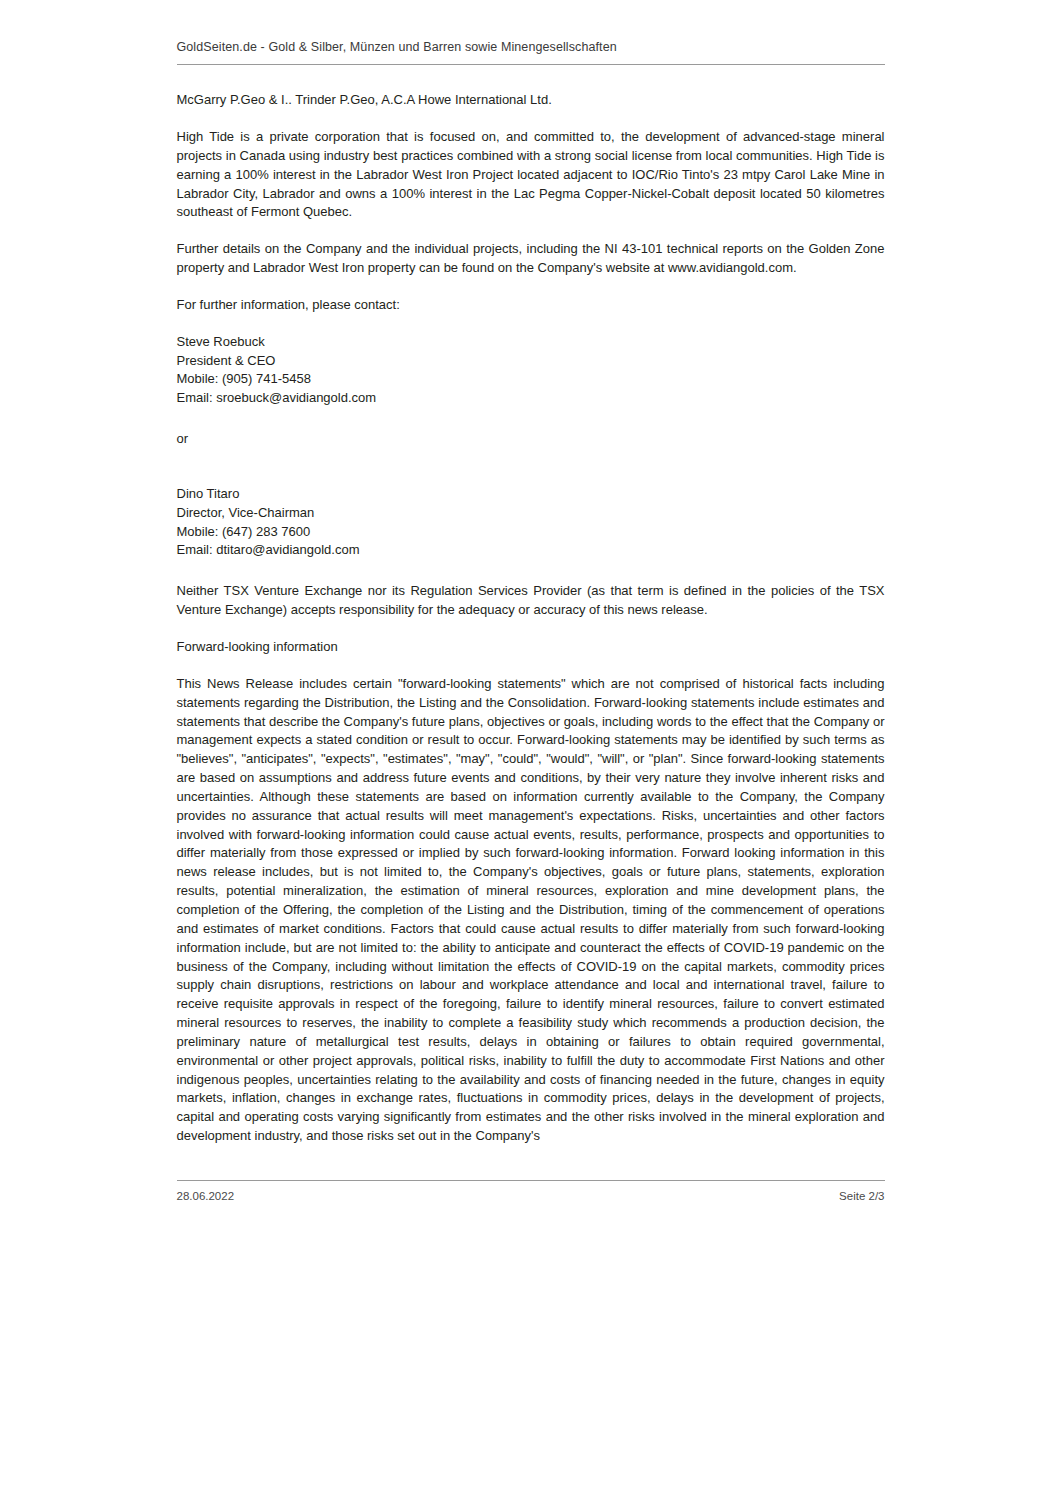GoldSeiten.de - Gold & Silber, Münzen und Barren sowie Minengesellschaften
McGarry P.Geo & I.. Trinder P.Geo, A.C.A Howe International Ltd.
High Tide is a private corporation that is focused on, and committed to, the development of advanced-stage mineral projects in Canada using industry best practices combined with a strong social license from local communities. High Tide is earning a 100% interest in the Labrador West Iron Project located adjacent to IOC/Rio Tinto's 23 mtpy Carol Lake Mine in Labrador City, Labrador and owns a 100% interest in the Lac Pegma Copper-Nickel-Cobalt deposit located 50 kilometres southeast of Fermont Quebec.
Further details on the Company and the individual projects, including the NI 43-101 technical reports on the Golden Zone property and Labrador West Iron property can be found on the Company's website at www.avidiangold.com.
For further information, please contact:
Steve Roebuck
President & CEO
Mobile: (905) 741-5458
Email: sroebuck@avidiangold.com
or
Dino Titaro
Director, Vice-Chairman
Mobile: (647) 283 7600
Email: dtitaro@avidiangold.com
Neither TSX Venture Exchange nor its Regulation Services Provider (as that term is defined in the policies of the TSX Venture Exchange) accepts responsibility for the adequacy or accuracy of this news release.
Forward-looking information
This News Release includes certain "forward-looking statements" which are not comprised of historical facts including statements regarding the Distribution, the Listing and the Consolidation. Forward-looking statements include estimates and statements that describe the Company's future plans, objectives or goals, including words to the effect that the Company or management expects a stated condition or result to occur. Forward-looking statements may be identified by such terms as "believes", "anticipates", "expects", "estimates", "may", "could", "would", "will", or "plan". Since forward-looking statements are based on assumptions and address future events and conditions, by their very nature they involve inherent risks and uncertainties. Although these statements are based on information currently available to the Company, the Company provides no assurance that actual results will meet management's expectations. Risks, uncertainties and other factors involved with forward-looking information could cause actual events, results, performance, prospects and opportunities to differ materially from those expressed or implied by such forward-looking information. Forward looking information in this news release includes, but is not limited to, the Company's objectives, goals or future plans, statements, exploration results, potential mineralization, the estimation of mineral resources, exploration and mine development plans, the completion of the Offering, the completion of the Listing and the Distribution, timing of the commencement of operations and estimates of market conditions. Factors that could cause actual results to differ materially from such forward-looking information include, but are not limited to: the ability to anticipate and counteract the effects of COVID-19 pandemic on the business of the Company, including without limitation the effects of COVID-19 on the capital markets, commodity prices supply chain disruptions, restrictions on labour and workplace attendance and local and international travel, failure to receive requisite approvals in respect of the foregoing, failure to identify mineral resources, failure to convert estimated mineral resources to reserves, the inability to complete a feasibility study which recommends a production decision, the preliminary nature of metallurgical test results, delays in obtaining or failures to obtain required governmental, environmental or other project approvals, political risks, inability to fulfill the duty to accommodate First Nations and other indigenous peoples, uncertainties relating to the availability and costs of financing needed in the future, changes in equity markets, inflation, changes in exchange rates, fluctuations in commodity prices, delays in the development of projects, capital and operating costs varying significantly from estimates and the other risks involved in the mineral exploration and development industry, and those risks set out in the Company's
28.06.2022 Seite 2/3